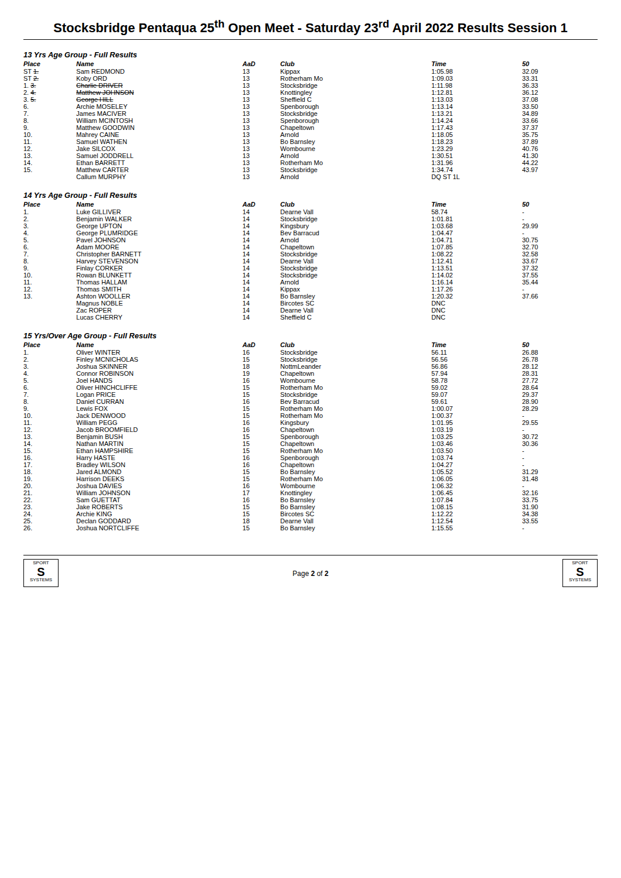Stocksbridge Pentaqua 25th Open Meet - Saturday 23rd April 2022 Results Session 1
13 Yrs Age Group - Full Results
| Place | Name | AaD | Club | Time | 50 |
| --- | --- | --- | --- | --- | --- |
| ST 1. | Sam REDMOND | 13 | Kippax | 1:05.98 | 32.09 |
| ST 2. | Koby ORD | 13 | Rotherham Mo | 1:09.03 | 33.31 |
| 1. 3. | Charlie DRIVER | 13 | Stocksbridge | 1:11.98 | 36.33 |
| 2. 4. | Matthew JOHNSON | 13 | Knottingley | 1:12.81 | 36.12 |
| 3. 5. | George HILL | 13 | Sheffield C | 1:13.03 | 37.08 |
| 6. | Archie MOSELEY | 13 | Spenborough | 1:13.14 | 33.50 |
| 7. | James MACIVER | 13 | Stocksbridge | 1:13.21 | 34.89 |
| 8. | William MCINTOSH | 13 | Spenborough | 1:14.24 | 33.66 |
| 9. | Matthew GOODWIN | 13 | Chapeltown | 1:17.43 | 37.37 |
| 10. | Mahrey CAINE | 13 | Arnold | 1:18.05 | 35.75 |
| 11. | Samuel WATHEN | 13 | Bo Barnsley | 1:18.23 | 37.89 |
| 12. | Jake SILCOX | 13 | Wombourne | 1:23.29 | 40.76 |
| 13. | Samuel JODDRELL | 13 | Arnold | 1:30.51 | 41.30 |
| 14. | Ethan BARRETT | 13 | Rotherham Mo | 1:31.96 | 44.22 |
| 15. | Matthew CARTER | 13 | Stocksbridge | 1:34.74 | 43.97 |
| | Callum MURPHY | 13 | Arnold | DQ ST 1L | |
14 Yrs Age Group - Full Results
| Place | Name | AaD | Club | Time | 50 |
| --- | --- | --- | --- | --- | --- |
| 1. | Luke GILLIVER | 14 | Dearne Vall | 58.74 | - |
| 2. | Benjamin WALKER | 14 | Stocksbridge | 1:01.81 | - |
| 3. | George UPTON | 14 | Kingsbury | 1:03.68 | 29.99 |
| 4. | George PLUMRIDGE | 14 | Bev Barracud | 1:04.47 | - |
| 5. | Pavel JOHNSON | 14 | Arnold | 1:04.71 | 30.75 |
| 6. | Adam MOORE | 14 | Chapeltown | 1:07.85 | 32.70 |
| 7. | Christopher BARNETT | 14 | Stocksbridge | 1:08.22 | 32.58 |
| 8. | Harvey STEVENSON | 14 | Dearne Vall | 1:12.41 | 33.67 |
| 9. | Finlay CORKER | 14 | Stocksbridge | 1:13.51 | 37.32 |
| 10. | Rowan BLUNKETT | 14 | Stocksbridge | 1:14.02 | 37.55 |
| 11. | Thomas HALLAM | 14 | Arnold | 1:16.14 | 35.44 |
| 12. | Thomas SMITH | 14 | Kippax | 1:17.26 | - |
| 13. | Ashton WOOLLER | 14 | Bo Barnsley | 1:20.32 | 37.66 |
| | Magnus NOBLE | 14 | Bircotes SC | DNC | |
| | Zac ROPER | 14 | Dearne Vall | DNC | |
| | Lucas CHERRY | 14 | Sheffield C | DNC | |
15 Yrs/Over Age Group - Full Results
| Place | Name | AaD | Club | Time | 50 |
| --- | --- | --- | --- | --- | --- |
| 1. | Oliver WINTER | 16 | Stocksbridge | 56.11 | 26.88 |
| 2. | Finley MCNICHOLAS | 15 | Stocksbridge | 56.56 | 26.78 |
| 3. | Joshua SKINNER | 18 | NottmLeander | 56.86 | 28.12 |
| 4. | Connor ROBINSON | 19 | Chapeltown | 57.94 | 28.31 |
| 5. | Joel HANDS | 16 | Wombourne | 58.78 | 27.72 |
| 6. | Oliver HINCHCLIFFE | 15 | Rotherham Mo | 59.02 | 28.64 |
| 7. | Logan PRICE | 15 | Stocksbridge | 59.07 | 29.37 |
| 8. | Daniel CURRAN | 16 | Bev Barracud | 59.61 | 28.90 |
| 9. | Lewis FOX | 15 | Rotherham Mo | 1:00.07 | 28.29 |
| 10. | Jack DENWOOD | 15 | Rotherham Mo | 1:00.37 | - |
| 11. | William PEGG | 16 | Kingsbury | 1:01.95 | 29.55 |
| 12. | Jacob BROOMFIELD | 16 | Chapeltown | 1:03.19 | - |
| 13. | Benjamin BUSH | 15 | Spenborough | 1:03.25 | 30.72 |
| 14. | Nathan MARTIN | 15 | Chapeltown | 1:03.46 | 30.36 |
| 15. | Ethan HAMPSHIRE | 15 | Rotherham Mo | 1:03.50 | - |
| 16. | Harry HASTE | 16 | Spenborough | 1:03.74 | - |
| 17. | Bradley WILSON | 16 | Chapeltown | 1:04.27 | - |
| 18. | Jared ALMOND | 15 | Bo Barnsley | 1:05.52 | 31.29 |
| 19. | Harrison DEEKS | 15 | Rotherham Mo | 1:06.05 | 31.48 |
| 20. | Joshua DAVIES | 16 | Wombourne | 1:06.32 | - |
| 21. | William JOHNSON | 17 | Knottingley | 1:06.45 | 32.16 |
| 22. | Sam GUETTAT | 16 | Bo Barnsley | 1:07.84 | 33.75 |
| 23. | Jake ROBERTS | 15 | Bo Barnsley | 1:08.15 | 31.90 |
| 24. | Archie KING | 15 | Bircotes SC | 1:12.22 | 34.38 |
| 25. | Declan GODDARD | 18 | Dearne Vall | 1:12.54 | 33.55 |
| 26. | Joshua NORTCLIFFE | 15 | Bo Barnsley | 1:15.55 | - |
SPORTSSYSTEMS
Page 2 of 2
SPORTSSYSTEMS